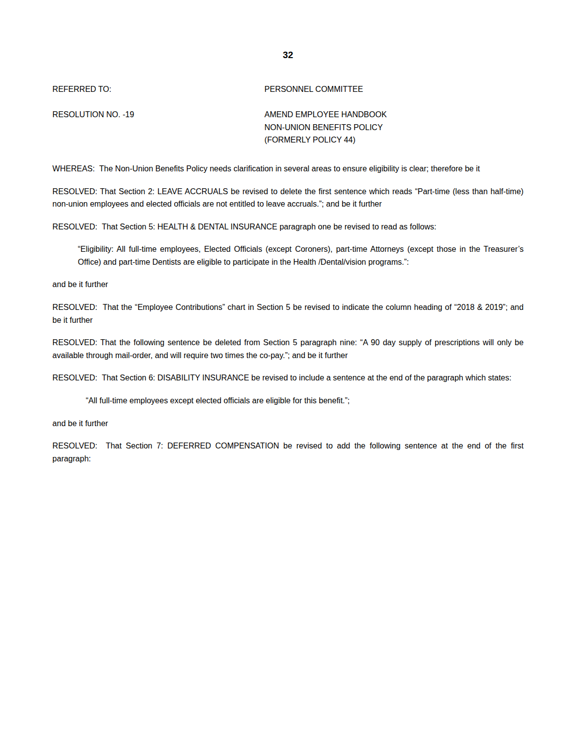32
Referred to:
Personnel Committee
Resolution No. -19
Amend Employee Handbook
Non-Union Benefits Policy
(Formerly Policy 44)
WHEREAS: The Non-Union Benefits Policy needs clarification in several areas to ensure eligibility is clear; therefore be it
RESOLVED: That Section 2: LEAVE ACCRUALS be revised to delete the first sentence which reads “Part-time (less than half-time) non-union employees and elected officials are not entitled to leave accruals.”; and be it further
RESOLVED: That Section 5: HEALTH & DENTAL INSURANCE paragraph one be revised to read as follows:
“Eligibility: All full-time employees, Elected Officials (except Coroners), part-time Attorneys (except those in the Treasurer’s Office) and part-time Dentists are eligible to participate in the Health /Dental/vision programs.”:
and be it further
RESOLVED: That the “Employee Contributions” chart in Section 5 be revised to indicate the column heading of “2018 & 2019”; and be it further
RESOLVED: That the following sentence be deleted from Section 5 paragraph nine: “A 90 day supply of prescriptions will only be available through mail-order, and will require two times the co-pay.”; and be it further
RESOLVED: That Section 6: DISABILITY INSURANCE be revised to include a sentence at the end of the paragraph which states:
“All full-time employees except elected officials are eligible for this benefit.”;
and be it further
RESOLVED: That Section 7: DEFERRED COMPENSATION be revised to add the following sentence at the end of the first paragraph: